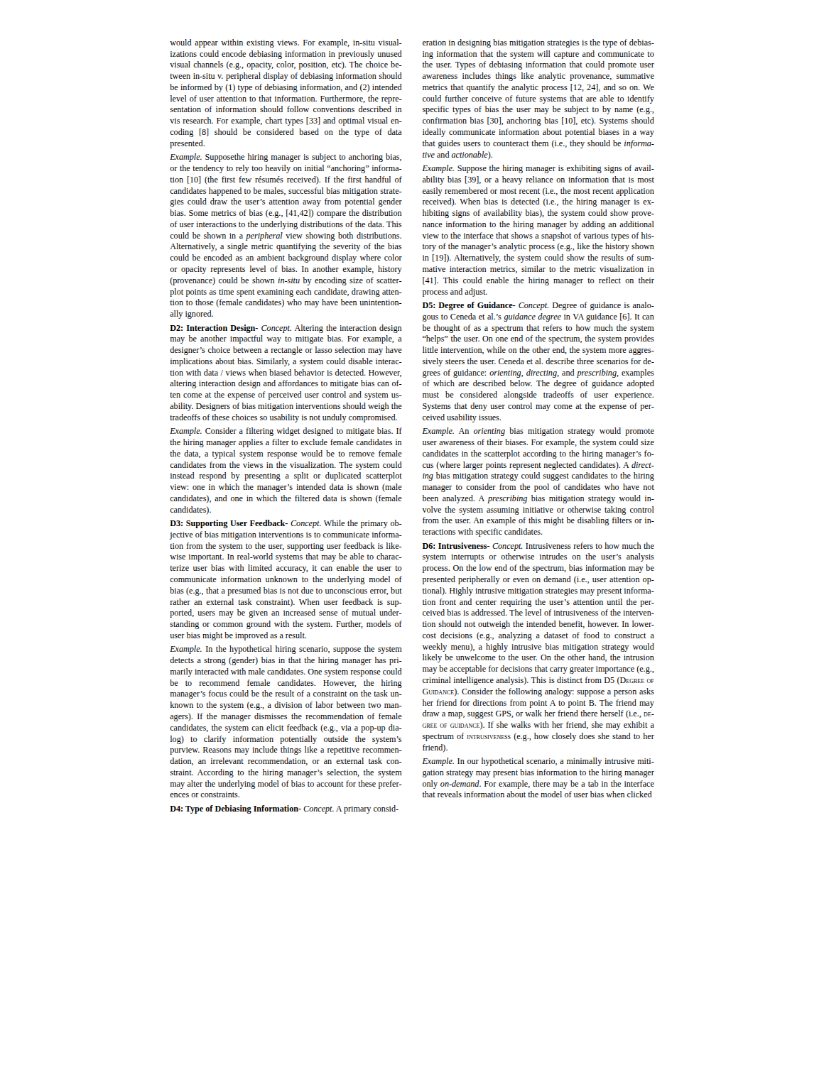would appear within existing views. For example, in-situ visualizations could encode debiasing information in previously unused visual channels (e.g., opacity, color, position, etc). The choice between in-situ v. peripheral display of debiasing information should be informed by (1) type of debiasing information, and (2) intended level of user attention to that information. Furthermore, the representation of information should follow conventions described in vis research. For example, chart types [33] and optimal visual encoding [8] should be considered based on the type of data presented.
Example. Supposethe hiring manager is subject to anchoring bias, or the tendency to rely too heavily on initial “anchoring” information [10] (the first few résumés received). If the first handful of candidates happened to be males, successful bias mitigation strategies could draw the user’s attention away from potential gender bias. Some metrics of bias (e.g., [41,42]) compare the distribution of user interactions to the underlying distributions of the data. This could be shown in a peripheral view showing both distributions. Alternatively, a single metric quantifying the severity of the bias could be encoded as an ambient background display where color or opacity represents level of bias. In another example, history (provenance) could be shown in-situ by encoding size of scatterplot points as time spent examining each candidate, drawing attention to those (female candidates) who may have been unintentionally ignored.
D2: Interaction Design- Concept. Altering the interaction design may be another impactful way to mitigate bias. For example, a designer’s choice between a rectangle or lasso selection may have implications about bias. Similarly, a system could disable interaction with data / views when biased behavior is detected. However, altering interaction design and affordances to mitigate bias can often come at the expense of perceived user control and system usability. Designers of bias mitigation interventions should weigh the tradeoffs of these choices so usability is not unduly compromised.
Example. Consider a filtering widget designed to mitigate bias. If the hiring manager applies a filter to exclude female candidates in the data, a typical system response would be to remove female candidates from the views in the visualization. The system could instead respond by presenting a split or duplicated scatterplot view: one in which the manager’s intended data is shown (male candidates), and one in which the filtered data is shown (female candidates).
D3: Supporting User Feedback- Concept. While the primary objective of bias mitigation interventions is to communicate information from the system to the user, supporting user feedback is likewise important. In real-world systems that may be able to characterize user bias with limited accuracy, it can enable the user to communicate information unknown to the underlying model of bias (e.g., that a presumed bias is not due to unconscious error, but rather an external task constraint). When user feedback is supported, users may be given an increased sense of mutual understanding or common ground with the system. Further, models of user bias might be improved as a result.
Example. In the hypothetical hiring scenario, suppose the system detects a strong (gender) bias in that the hiring manager has primarily interacted with male candidates. One system response could be to recommend female candidates. However, the hiring manager’s focus could be the result of a constraint on the task unknown to the system (e.g., a division of labor between two managers). If the manager dismisses the recommendation of female candidates, the system can elicit feedback (e.g., via a pop-up dialog) to clarify information potentially outside the system’s purview. Reasons may include things like a repetitive recommendation, an irrelevant recommendation, or an external task constraint. According to the hiring manager’s selection, the system may alter the underlying model of bias to account for these preferences or constraints.
D4: Type of Debiasing Information- Concept. A primary consid-
eration in designing bias mitigation strategies is the type of debiasing information that the system will capture and communicate to the user. Types of debiasing information that could promote user awareness includes things like analytic provenance, summative metrics that quantify the analytic process [12, 24], and so on. We could further conceive of future systems that are able to identify specific types of bias the user may be subject to by name (e.g., confirmation bias [30], anchoring bias [10], etc). Systems should ideally communicate information about potential biases in a way that guides users to counteract them (i.e., they should be informative and actionable).
Example. Suppose the hiring manager is exhibiting signs of availability bias [39], or a heavy reliance on information that is most easily remembered or most recent (i.e., the most recent application received). When bias is detected (i.e., the hiring manager is exhibiting signs of availability bias), the system could show provenance information to the hiring manager by adding an additional view to the interface that shows a snapshot of various types of history of the manager’s analytic process (e.g., like the history shown in [19]). Alternatively, the system could show the results of summative interaction metrics, similar to the metric visualization in [41]. This could enable the hiring manager to reflect on their process and adjust.
D5: Degree of Guidance- Concept. Degree of guidance is analogous to Ceneda et al.’s guidance degree in VA guidance [6]. It can be thought of as a spectrum that refers to how much the system “helps” the user. On one end of the spectrum, the system provides little intervention, while on the other end, the system more aggressively steers the user. Ceneda et al. describe three scenarios for degrees of guidance: orienting, directing, and prescribing, examples of which are described below. The degree of guidance adopted must be considered alongside tradeoffs of user experience. Systems that deny user control may come at the expense of perceived usability issues.
Example. An orienting bias mitigation strategy would promote user awareness of their biases. For example, the system could size candidates in the scatterplot according to the hiring manager’s focus (where larger points represent neglected candidates). A directing bias mitigation strategy could suggest candidates to the hiring manager to consider from the pool of candidates who have not been analyzed. A prescribing bias mitigation strategy would involve the system assuming initiative or otherwise taking control from the user. An example of this might be disabling filters or interactions with specific candidates.
D6: Intrusiveness- Concept. Intrusiveness refers to how much the system interrupts or otherwise intrudes on the user’s analysis process. On the low end of the spectrum, bias information may be presented peripherally or even on demand (i.e., user attention optional). Highly intrusive mitigation strategies may present information front and center requiring the user’s attention until the perceived bias is addressed. The level of intrusiveness of the intervention should not outweigh the intended benefit, however. In lower-cost decisions (e.g., analyzing a dataset of food to construct a weekly menu), a highly intrusive bias mitigation strategy would likely be unwelcome to the user. On the other hand, the intrusion may be acceptable for decisions that carry greater importance (e.g., criminal intelligence analysis). This is distinct from D5 (Degree of Guidance). Consider the following analogy: suppose a person asks her friend for directions from point A to point B. The friend may draw a map, suggest GPS, or walk her friend there herself (i.e., degree of guidance). If she walks with her friend, she may exhibit a spectrum of intrusiveness (e.g., how closely does she stand to her friend).
Example. In our hypothetical scenario, a minimally intrusive mitigation strategy may present bias information to the hiring manager only on-demand. For example, there may be a tab in the interface that reveals information about the model of user bias when clicked